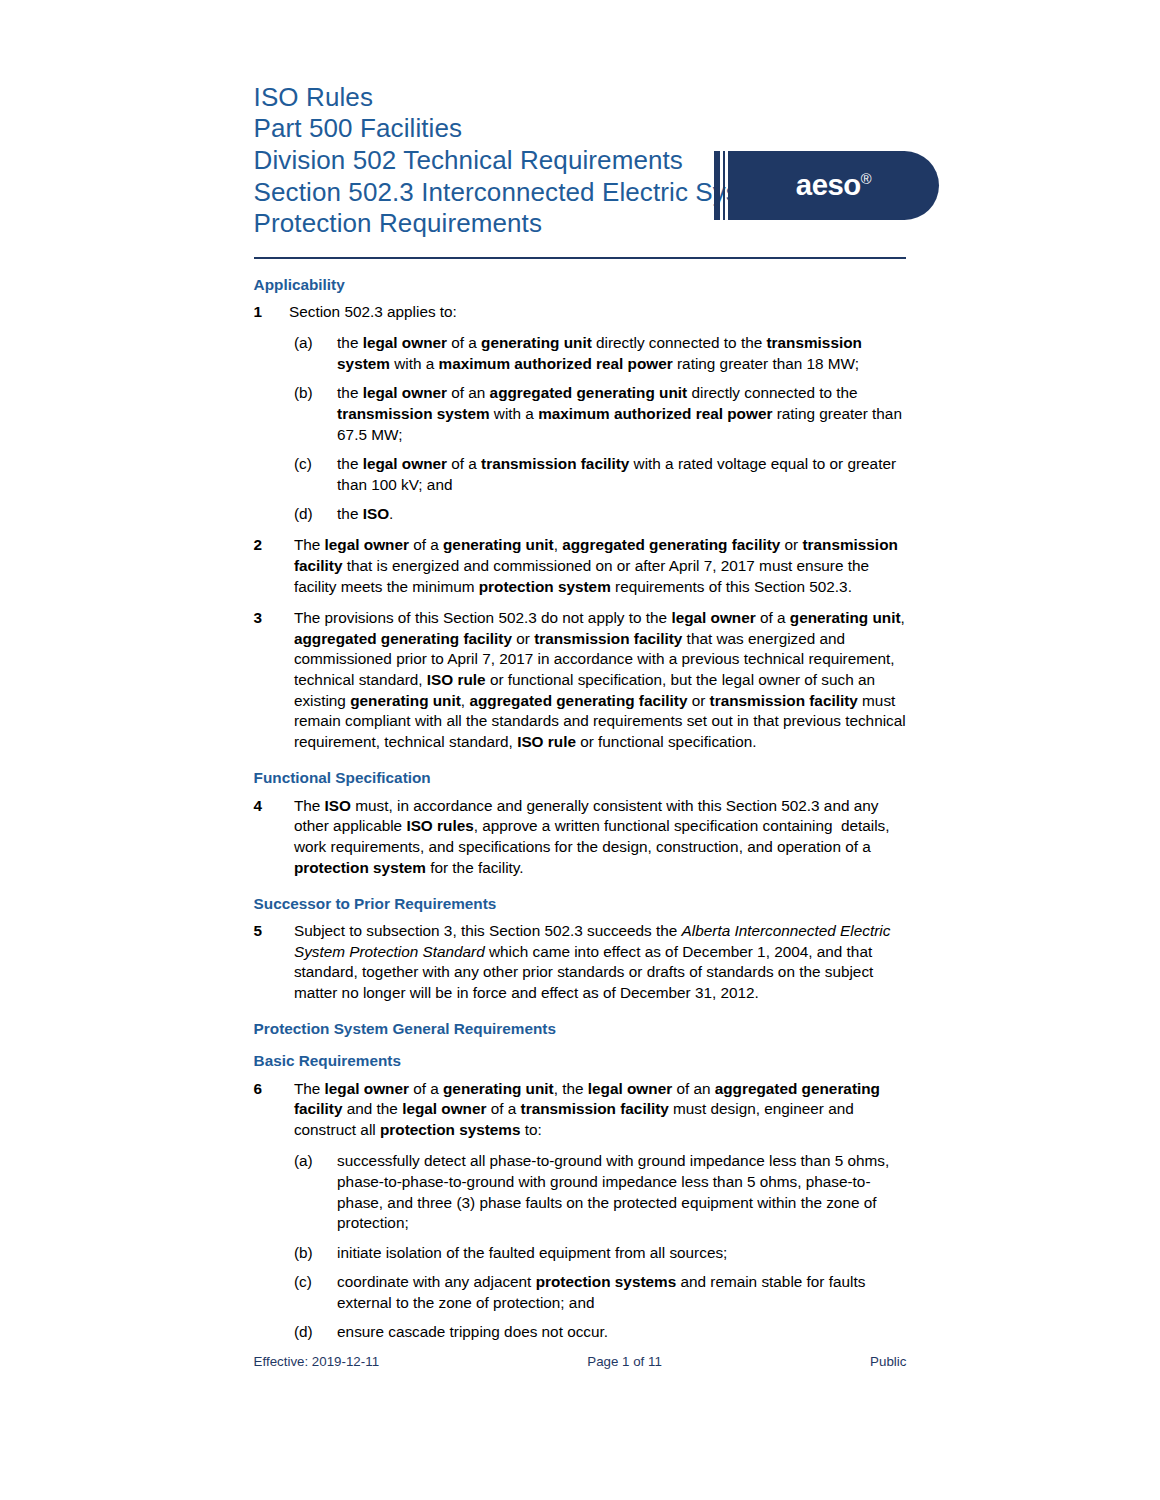ISO Rules
Part 500 Facilities
Division 502 Technical Requirements
Section 502.3 Interconnected Electric System
Protection Requirements
aeso®
Applicability
1 Section 502.3 applies to:
(a) the legal owner of a generating unit directly connected to the transmission system with a maximum authorized real power rating greater than 18 MW;
(b) the legal owner of an aggregated generating unit directly connected to the transmission system with a maximum authorized real power rating greater than 67.5 MW;
(c) the legal owner of a transmission facility with a rated voltage equal to or greater than 100 kV; and
(d) the ISO.
2 The legal owner of a generating unit, aggregated generating facility or transmission facility that is energized and commissioned on or after April 7, 2017 must ensure the facility meets the minimum protection system requirements of this Section 502.3.
3 The provisions of this Section 502.3 do not apply to the legal owner of a generating unit, aggregated generating facility or transmission facility that was energized and commissioned prior to April 7, 2017 in accordance with a previous technical requirement, technical standard, ISO rule or functional specification, but the legal owner of such an existing generating unit, aggregated generating facility or transmission facility must remain compliant with all the standards and requirements set out in that previous technical requirement, technical standard, ISO rule or functional specification.
Functional Specification
4 The ISO must, in accordance and generally consistent with this Section 502.3 and any other applicable ISO rules, approve a written functional specification containing details, work requirements, and specifications for the design, construction, and operation of a protection system for the facility.
Successor to Prior Requirements
5 Subject to subsection 3, this Section 502.3 succeeds the Alberta Interconnected Electric System Protection Standard which came into effect as of December 1, 2004, and that standard, together with any other prior standards or drafts of standards on the subject matter no longer will be in force and effect as of December 31, 2012.
Protection System General Requirements
Basic Requirements
6 The legal owner of a generating unit, the legal owner of an aggregated generating facility and the legal owner of a transmission facility must design, engineer and construct all protection systems to:
(a) successfully detect all phase-to-ground with ground impedance less than 5 ohms, phase-to-phase-to-ground with ground impedance less than 5 ohms, phase-to-phase, and three (3) phase faults on the protected equipment within the zone of protection;
(b) initiate isolation of the faulted equipment from all sources;
(c) coordinate with any adjacent protection systems and remain stable for faults external to the zone of protection; and
(d) ensure cascade tripping does not occur.
Effective: 2019-12-11 Page 1 of 11 Public